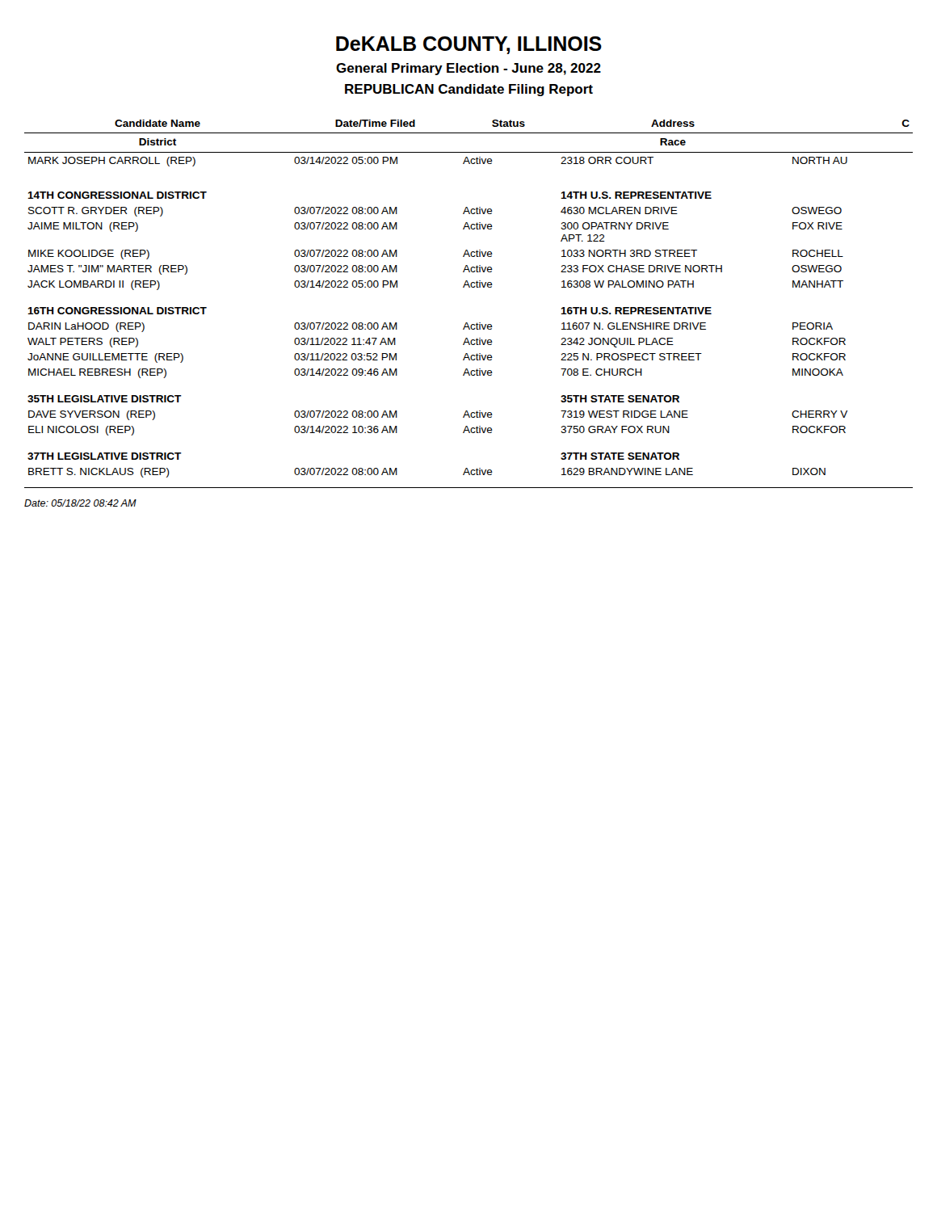DeKALB COUNTY, ILLINOIS
General Primary Election - June 28, 2022
REPUBLICAN Candidate Filing Report
| Candidate Name | Date/Time Filed | Status | Address | C |
| --- | --- | --- | --- | --- |
| District | | | Race | |
| MARK JOSEPH CARROLL (REP) | 03/14/2022 05:00 PM | Active | 2318 ORR COURT | NORTH AU |
| 14TH CONGRESSIONAL DISTRICT | | | 14TH U.S. REPRESENTATIVE | |
| SCOTT R. GRYDER (REP) | 03/07/2022 08:00 AM | Active | 4630 MCLAREN DRIVE | OSWEGO |
| JAIME MILTON (REP) | 03/07/2022 08:00 AM | Active | 300 OPATRNY DRIVE APT. 122 | FOX RIVE |
| MIKE KOOLIDGE (REP) | 03/07/2022 08:00 AM | Active | 1033 NORTH 3RD STREET | ROCHELL |
| JAMES T. "JIM" MARTER (REP) | 03/07/2022 08:00 AM | Active | 233 FOX CHASE DRIVE NORTH | OSWEGO |
| JACK LOMBARDI II (REP) | 03/14/2022 05:00 PM | Active | 16308 W PALOMINO PATH | MANHATT |
| 16TH CONGRESSIONAL DISTRICT | | | 16TH U.S. REPRESENTATIVE | |
| DARIN LaHOOD (REP) | 03/07/2022 08:00 AM | Active | 11607 N. GLENSHIRE DRIVE | PEORIA |
| WALT PETERS (REP) | 03/11/2022 11:47 AM | Active | 2342 JONQUIL PLACE | ROCKFOR |
| JoANNE GUILLEMETTE (REP) | 03/11/2022 03:52 PM | Active | 225 N. PROSPECT STREET | ROCKFOR |
| MICHAEL REBRESH (REP) | 03/14/2022 09:46 AM | Active | 708 E. CHURCH | MINOOKA |
| 35TH LEGISLATIVE DISTRICT | | | 35TH STATE SENATOR | |
| DAVE SYVERSON (REP) | 03/07/2022 08:00 AM | Active | 7319 WEST RIDGE LANE | CHERRY V |
| ELI NICOLOSI (REP) | 03/14/2022 10:36 AM | Active | 3750 GRAY FOX RUN | ROCKFOR |
| 37TH LEGISLATIVE DISTRICT | | | 37TH STATE SENATOR | |
| BRETT S. NICKLAUS (REP) | 03/07/2022 08:00 AM | Active | 1629 BRANDYWINE LANE | DIXON |
Date: 05/18/22 08:42 AM